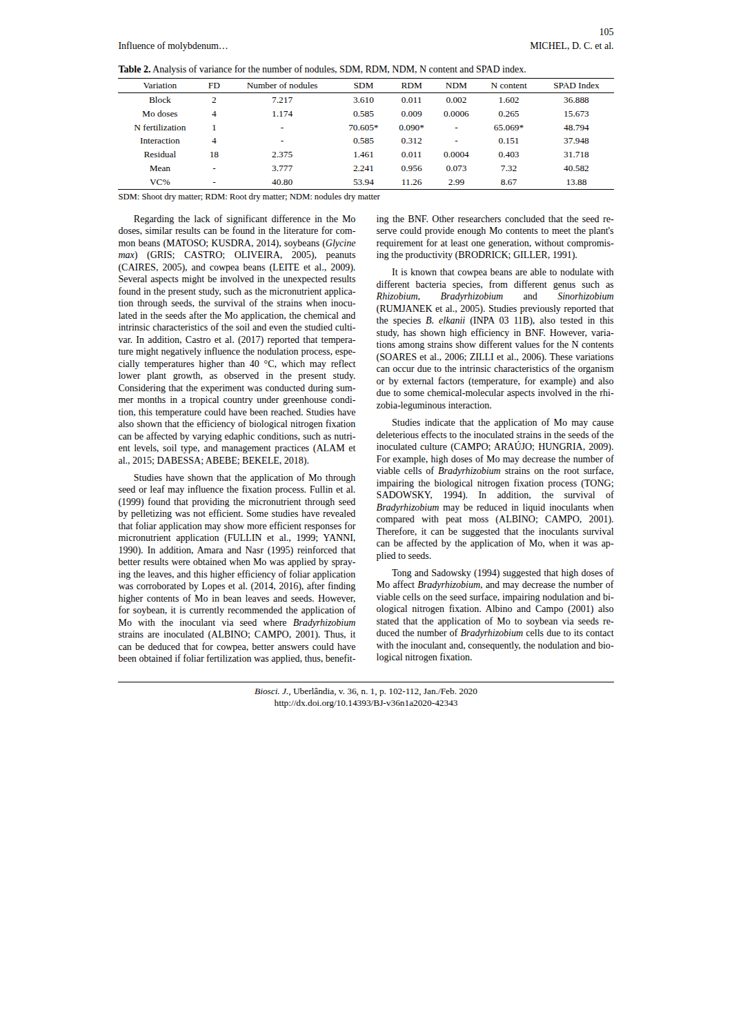105
Influence of molybdenum…
MICHEL, D. C. et al.
Table 2. Analysis of variance for the number of nodules, SDM, RDM, NDM, N content and SPAD index.
| Variation | FD | Number of nodules | SDM | RDM | NDM | N content | SPAD Index |
| --- | --- | --- | --- | --- | --- | --- | --- |
| Block | 2 | 7.217 | 3.610 | 0.011 | 0.002 | 1.602 | 36.888 |
| Mo doses | 4 | 1.174 | 0.585 | 0.009 | 0.0006 | 0.265 | 15.673 |
| N fertilization | 1 | - | 70.605* | 0.090* | - | 65.069* | 48.794 |
| Interaction | 4 | - | 0.585 | 0.312 | - | 0.151 | 37.948 |
| Residual | 18 | 2.375 | 1.461 | 0.011 | 0.0004 | 0.403 | 31.718 |
| Mean | - | 3.777 | 2.241 | 0.956 | 0.073 | 7.32 | 40.582 |
| VC% | - | 40.80 | 53.94 | 11.26 | 2.99 | 8.67 | 13.88 |
SDM: Shoot dry matter; RDM: Root dry matter; NDM: nodules dry matter
Regarding the lack of significant difference in the Mo doses, similar results can be found in the literature for common beans (MATOSO; KUSDRA, 2014), soybeans (Glycine max) (GRIS; CASTRO; OLIVEIRA, 2005), peanuts (CAIRES, 2005), and cowpea beans (LEITE et al., 2009). Several aspects might be involved in the unexpected results found in the present study, such as the micronutrient application through seeds, the survival of the strains when inoculated in the seeds after the Mo application, the chemical and intrinsic characteristics of the soil and even the studied cultivar. In addition, Castro et al. (2017) reported that temperature might negatively influence the nodulation process, especially temperatures higher than 40 °C, which may reflect lower plant growth, as observed in the present study. Considering that the experiment was conducted during summer months in a tropical country under greenhouse condition, this temperature could have been reached. Studies have also shown that the efficiency of biological nitrogen fixation can be affected by varying edaphic conditions, such as nutrient levels, soil type, and management practices (ALAM et al., 2015; DABESSA; ABEBE; BEKELE, 2018).
Studies have shown that the application of Mo through seed or leaf may influence the fixation process. Fullin et al. (1999) found that providing the micronutrient through seed by pelletizing was not efficient. Some studies have revealed that foliar application may show more efficient responses for micronutrient application (FULLIN et al., 1999; YANNI, 1990). In addition, Amara and Nasr (1995) reinforced that better results were obtained when Mo was applied by spraying the leaves, and this higher efficiency of foliar application was corroborated by Lopes et al. (2014, 2016), after finding higher contents of Mo in bean leaves and seeds. However, for soybean, it is currently recommended the application of Mo with the inoculant via seed where Bradyrhizobium strains are inoculated (ALBINO; CAMPO, 2001). Thus, it can be deduced that for cowpea, better answers could have been obtained if foliar fertilization was applied, thus, benefiting the BNF. Other researchers concluded that the seed reserve could provide enough Mo contents to meet the plant's requirement for at least one generation, without compromising the productivity (BRODRICK; GILLER, 1991).
It is known that cowpea beans are able to nodulate with different bacteria species, from different genus such as Rhizobium, Bradyrhizobium and Sinorhizobium (RUMJANEK et al., 2005). Studies previously reported that the species B. elkanii (INPA 03 11B), also tested in this study, has shown high efficiency in BNF. However, variations among strains show different values for the N contents (SOARES et al., 2006; ZILLI et al., 2006). These variations can occur due to the intrinsic characteristics of the organism or by external factors (temperature, for example) and also due to some chemical-molecular aspects involved in the rhizobia-leguminous interaction.
Studies indicate that the application of Mo may cause deleterious effects to the inoculated strains in the seeds of the inoculated culture (CAMPO; ARAÚJO; HUNGRIA, 2009). For example, high doses of Mo may decrease the number of viable cells of Bradyrhizobium strains on the root surface, impairing the biological nitrogen fixation process (TONG; SADOWSKY, 1994). In addition, the survival of Bradyrhizobium may be reduced in liquid inoculants when compared with peat moss (ALBINO; CAMPO, 2001). Therefore, it can be suggested that the inoculants survival can be affected by the application of Mo, when it was applied to seeds.
Tong and Sadowsky (1994) suggested that high doses of Mo affect Bradyrhizobium, and may decrease the number of viable cells on the seed surface, impairing nodulation and biological nitrogen fixation. Albino and Campo (2001) also stated that the application of Mo to soybean via seeds reduced the number of Bradyrhizobium cells due to its contact with the inoculant and, consequently, the nodulation and biological nitrogen fixation.
Biosci. J., Uberlândia, v. 36, n. 1, p. 102-112, Jan./Feb. 2020
http://dx.doi.org/10.14393/BJ-v36n1a2020-42343